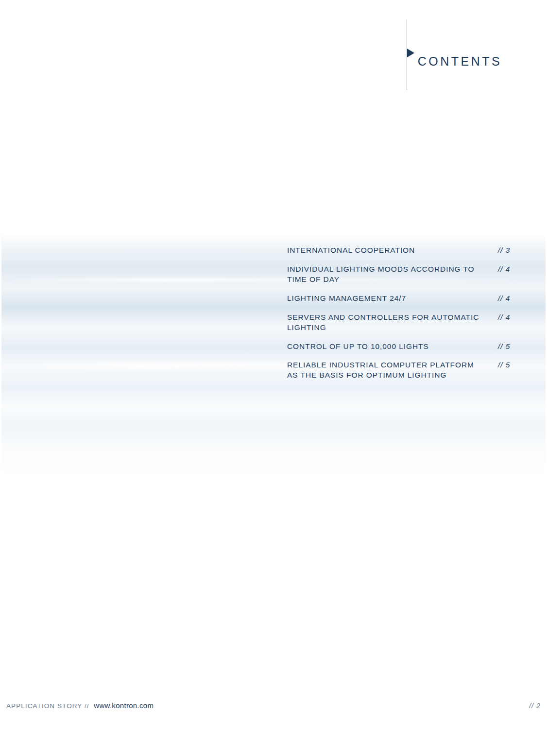CONTENTS
International cooperation // 3
Individual lighting moods according to time of day // 4
Lighting management 24/7 // 4
Servers and controllers for automatic lighting // 4
Control of up to 10,000 lights // 5
Reliable industrial computer platform as the basis for optimum lighting // 5
APPLICATION STORY // www.kontron.com
// 2